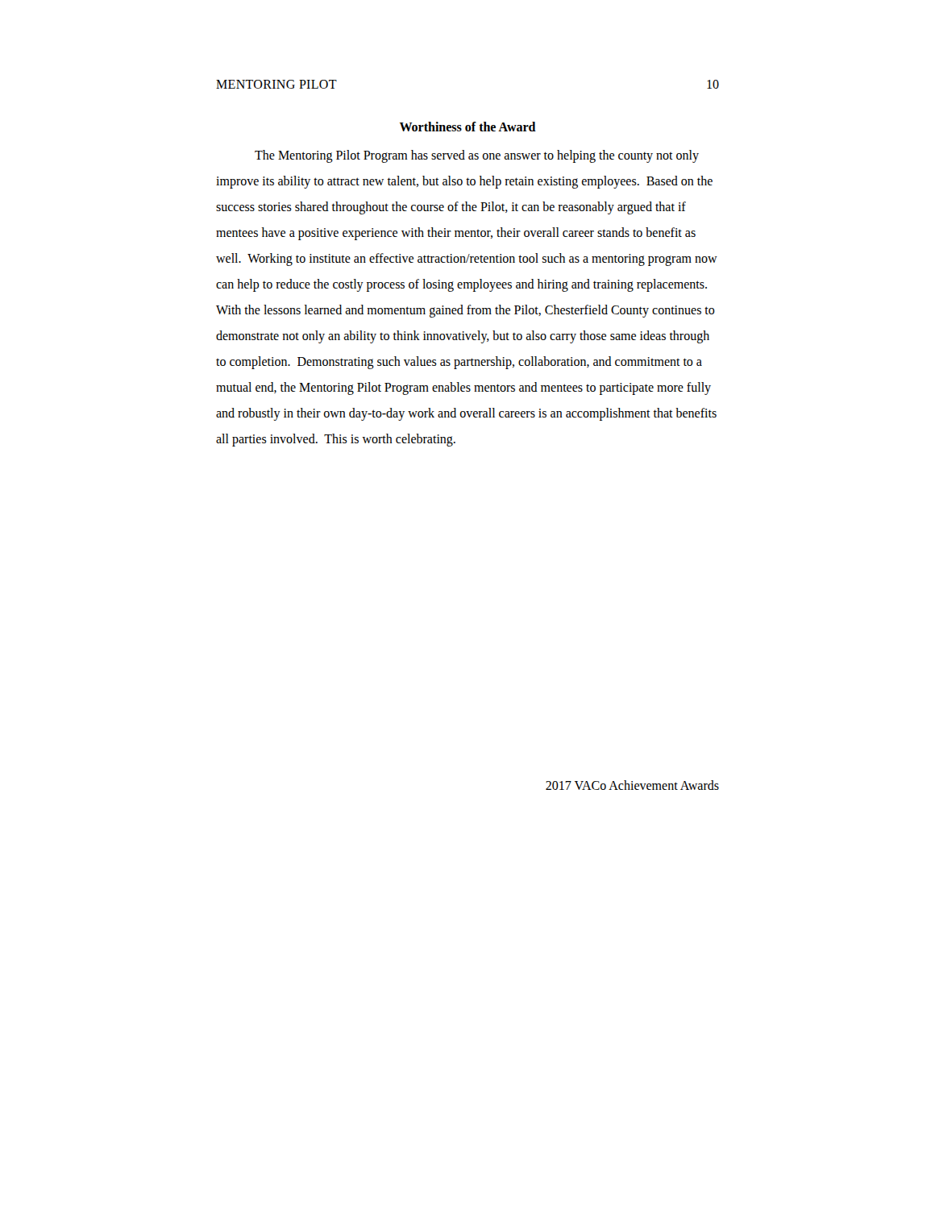MENTORING PILOT 10
Worthiness of the Award
The Mentoring Pilot Program has served as one answer to helping the county not only improve its ability to attract new talent, but also to help retain existing employees. Based on the success stories shared throughout the course of the Pilot, it can be reasonably argued that if mentees have a positive experience with their mentor, their overall career stands to benefit as well. Working to institute an effective attraction/retention tool such as a mentoring program now can help to reduce the costly process of losing employees and hiring and training replacements. With the lessons learned and momentum gained from the Pilot, Chesterfield County continues to demonstrate not only an ability to think innovatively, but to also carry those same ideas through to completion. Demonstrating such values as partnership, collaboration, and commitment to a mutual end, the Mentoring Pilot Program enables mentors and mentees to participate more fully and robustly in their own day-to-day work and overall careers is an accomplishment that benefits all parties involved. This is worth celebrating.
2017 VACo Achievement Awards